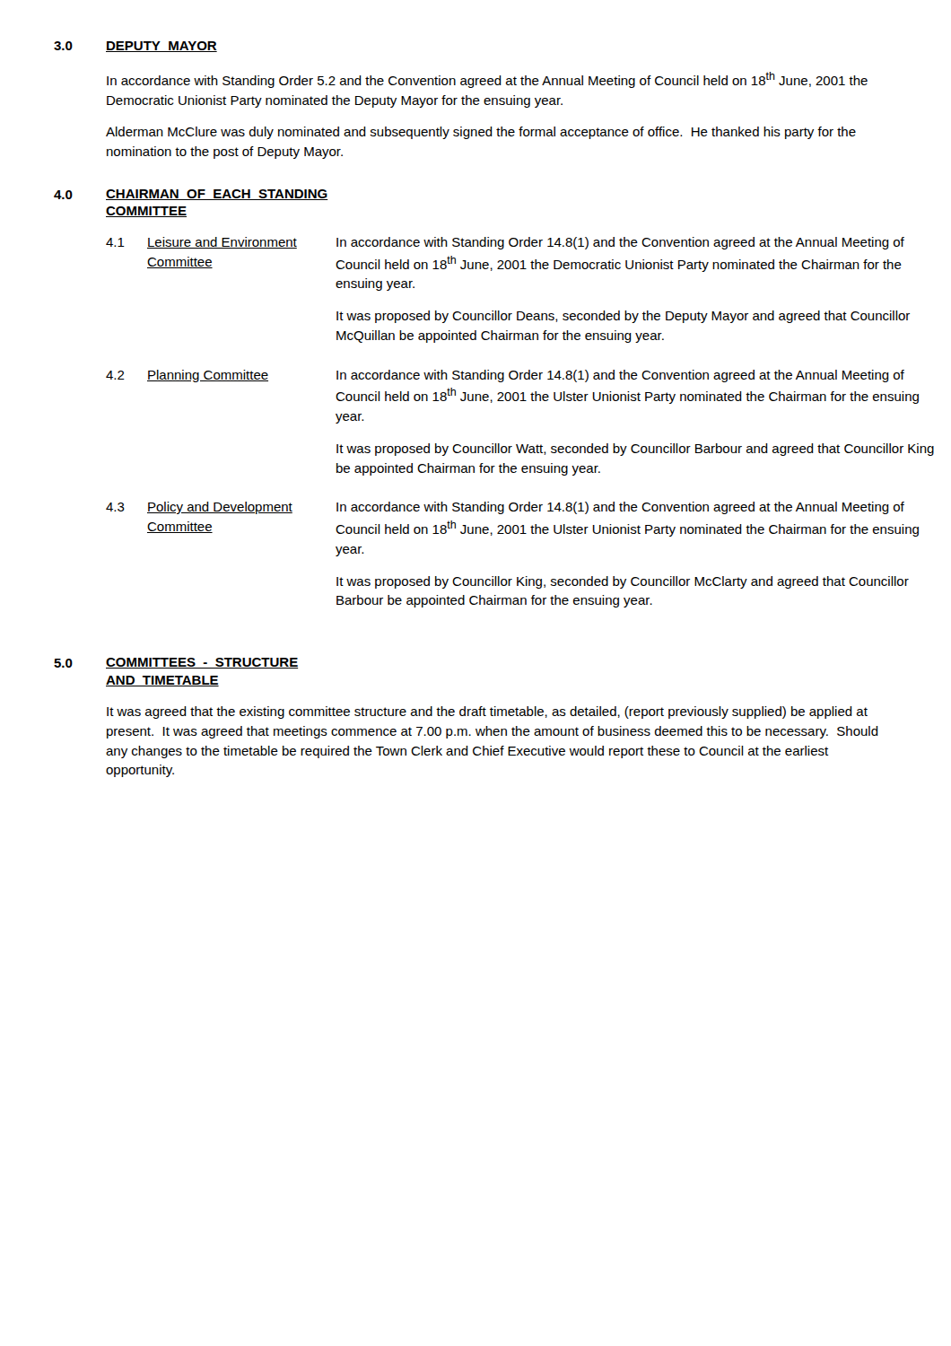3.0
Deputy Mayor
In accordance with Standing Order 5.2 and the Convention agreed at the Annual Meeting of Council held on 18th June, 2001 the Democratic Unionist Party nominated the Deputy Mayor for the ensuing year.
Alderman McClure was duly nominated and subsequently signed the formal acceptance of office. He thanked his party for the nomination to the post of Deputy Mayor.
4.0
Chairman of each standing
committee
| 4.1 | Leisure and Environment Committee | In accordance with Standing Order 14.8(1) and the Convention agreed at the Annual Meeting of Council held on 18 th June, 2001 the Democratic Unionist Party nominated the Chairman for the ensuing year. It was proposed by Councillor Deans, seconded by the Deputy Mayor and agreed that Councillor McQuillan be appointed Chairman for the ensuing year. |
| 4.2 | Planning Committee | In accordance with Standing Order 14.8(1) and the Convention agreed at the Annual Meeting of Council held on 18 th June, 2001 the Ulster Unionist Party nominated the Chairman for the ensuing year. It was proposed by Councillor Watt, seconded by Councillor Barbour and agreed that Councillor King be appointed Chairman for the ensuing year. |
| 4.3 | Policy and Development Committee | In accordance with Standing Order 14.8(1) and the Convention agreed at the Annual Meeting of Council held on 18 th June, 2001 the Ulster Unionist Party nominated the Chairman for the ensuing year. It was proposed by Councillor King, seconded by Councillor McClarty and agreed that Councillor Barbour be appointed Chairman for the ensuing year. |
5.0
Committees - structure
and timetable
It was agreed that the existing committee structure and the draft timetable, as detailed, (report previously supplied) be applied at present. It was agreed that meetings commence at 7.00 p.m. when the amount of business deemed this to be necessary. Should any changes to the timetable be required the Town Clerk and Chief Executive would report these to Council at the earliest opportunity.